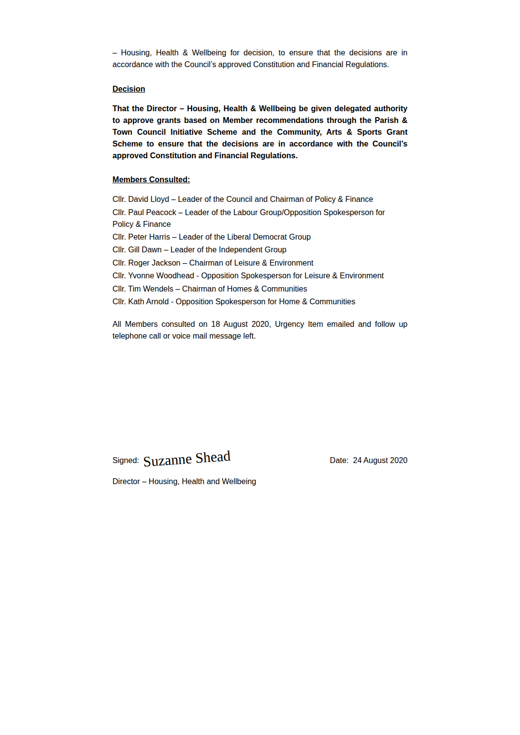– Housing, Health & Wellbeing for decision, to ensure that the decisions are in accordance with the Council’s approved Constitution and Financial Regulations.
Decision
That the Director – Housing, Health & Wellbeing be given delegated authority to approve grants based on Member recommendations through the Parish & Town Council Initiative Scheme and the Community, Arts & Sports Grant Scheme to ensure that the decisions are in accordance with the Council’s approved Constitution and Financial Regulations.
Members Consulted:
Cllr. David Lloyd – Leader of the Council and Chairman of Policy & Finance
Cllr. Paul Peacock – Leader of the Labour Group/Opposition Spokesperson for Policy & Finance
Cllr. Peter Harris – Leader of the Liberal Democrat Group
Cllr. Gill Dawn – Leader of the Independent Group
Cllr. Roger Jackson – Chairman of Leisure & Environment
Cllr. Yvonne Woodhead - Opposition Spokesperson for Leisure & Environment
Cllr. Tim Wendels – Chairman of Homes & Communities
Cllr. Kath Arnold - Opposition Spokesperson for Home & Communities
All Members consulted on 18 August 2020, Urgency Item emailed and follow up telephone call or voice mail message left.
Signed: Suzanne Shead
Date: 24 August 2020
Director – Housing, Health and Wellbeing